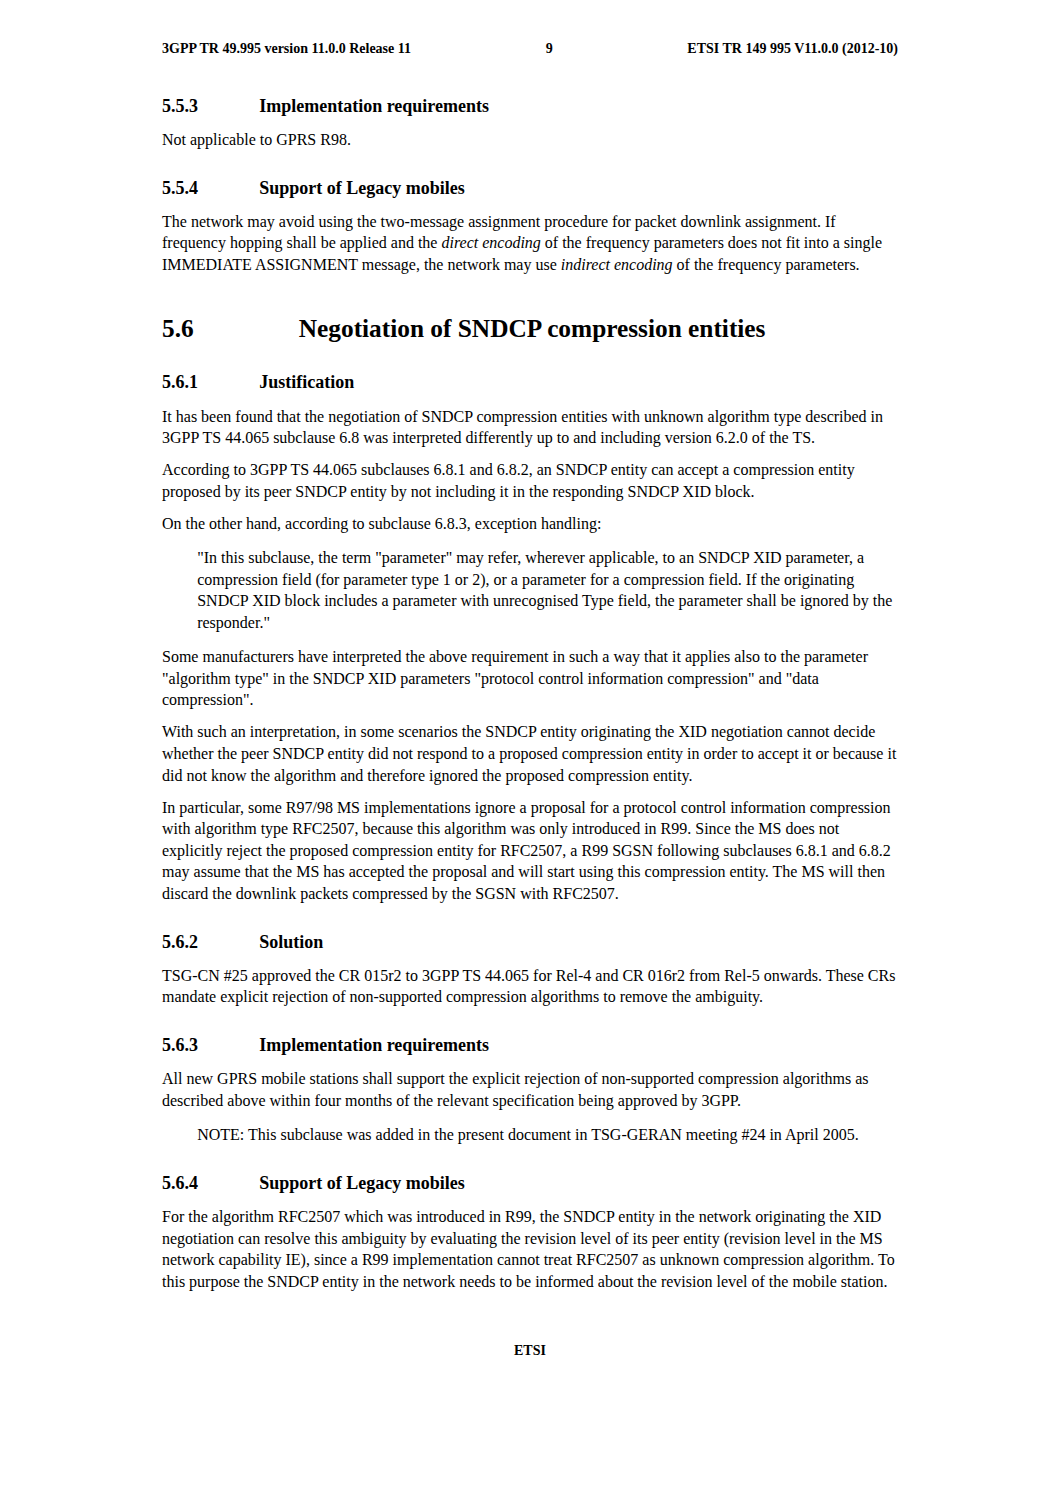3GPP TR 49.995 version 11.0.0 Release 11 9 ETSI TR 149 995 V11.0.0 (2012-10)
5.5.3 Implementation requirements
Not applicable to GPRS R98.
5.5.4 Support of Legacy mobiles
The network may avoid using the two-message assignment procedure for packet downlink assignment. If frequency hopping shall be applied and the direct encoding of the frequency parameters does not fit into a single IMMEDIATE ASSIGNMENT message, the network may use indirect encoding of the frequency parameters.
5.6 Negotiation of SNDCP compression entities
5.6.1 Justification
It has been found that the negotiation of SNDCP compression entities with unknown algorithm type described in 3GPP TS 44.065 subclause 6.8 was interpreted differently up to and including version 6.2.0 of the TS.
According to 3GPP TS 44.065 subclauses 6.8.1 and 6.8.2, an SNDCP entity can accept a compression entity proposed by its peer SNDCP entity by not including it in the responding SNDCP XID block.
On the other hand, according to subclause 6.8.3, exception handling:
"In this subclause, the term "parameter" may refer, wherever applicable, to an SNDCP XID parameter, a compression field (for parameter type 1 or 2), or a parameter for a compression field. If the originating SNDCP XID block includes a parameter with unrecognised Type field, the parameter shall be ignored by the responder."
Some manufacturers have interpreted the above requirement in such a way that it applies also to the parameter "algorithm type" in the SNDCP XID parameters "protocol control information compression" and "data compression".
With such an interpretation, in some scenarios the SNDCP entity originating the XID negotiation cannot decide whether the peer SNDCP entity did not respond to a proposed compression entity in order to accept it or because it did not know the algorithm and therefore ignored the proposed compression entity.
In particular, some R97/98 MS implementations ignore a proposal for a protocol control information compression with algorithm type RFC2507, because this algorithm was only introduced in R99. Since the MS does not explicitly reject the proposed compression entity for RFC2507, a R99 SGSN following subclauses 6.8.1 and 6.8.2 may assume that the MS has accepted the proposal and will start using this compression entity. The MS will then discard the downlink packets compressed by the SGSN with RFC2507.
5.6.2 Solution
TSG-CN #25 approved the CR 015r2 to 3GPP TS 44.065 for Rel-4 and CR 016r2 from Rel-5 onwards. These CRs mandate explicit rejection of non-supported compression algorithms to remove the ambiguity.
5.6.3 Implementation requirements
All new GPRS mobile stations shall support the explicit rejection of non-supported compression algorithms as described above within four months of the relevant specification being approved by 3GPP.
NOTE: This subclause was added in the present document in TSG-GERAN meeting #24 in April 2005.
5.6.4 Support of Legacy mobiles
For the algorithm RFC2507 which was introduced in R99, the SNDCP entity in the network originating the XID negotiation can resolve this ambiguity by evaluating the revision level of its peer entity (revision level in the MS network capability IE), since a R99 implementation cannot treat RFC2507 as unknown compression algorithm. To this purpose the SNDCP entity in the network needs to be informed about the revision level of the mobile station.
ETSI